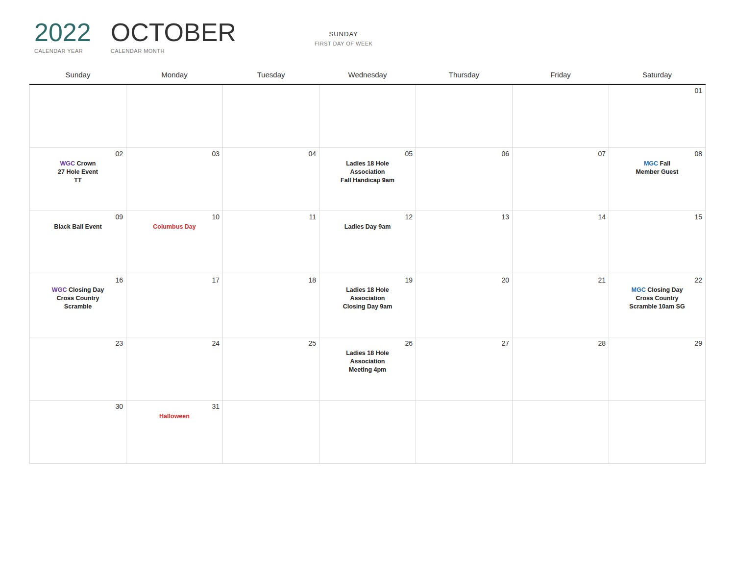2022
Calendar Year
OCTOBER
Calendar Month
SUNDAY
First Day of Week
| Sunday | Monday | Tuesday | Wednesday | Thursday | Friday | Saturday |
| --- | --- | --- | --- | --- | --- | --- |
| | | | | | | 01 |
| 02 WGC Crown 27 Hole Event TT | 03 | 04 | 05 Ladies 18 Hole Association Fall Handicap 9am | 06 | 07 | 08 MGC Fall Member Guest |
| 09 Black Ball Event | 10 Columbus Day | 11 | 12 Ladies Day 9am | 13 | 14 | 15 |
| 16 WGC Closing Day Cross Country Scramble | 17 | 18 | 19 Ladies 18 Hole Association Closing Day 9am | 20 | 21 | 22 MGC Closing Day Cross Country Scramble 10am SG |
| 23 | 24 | 25 | 26 Ladies 18 Hole Association Meeting 4pm | 27 | 28 | 29 |
| 30 | 31 Halloween | | | | | |